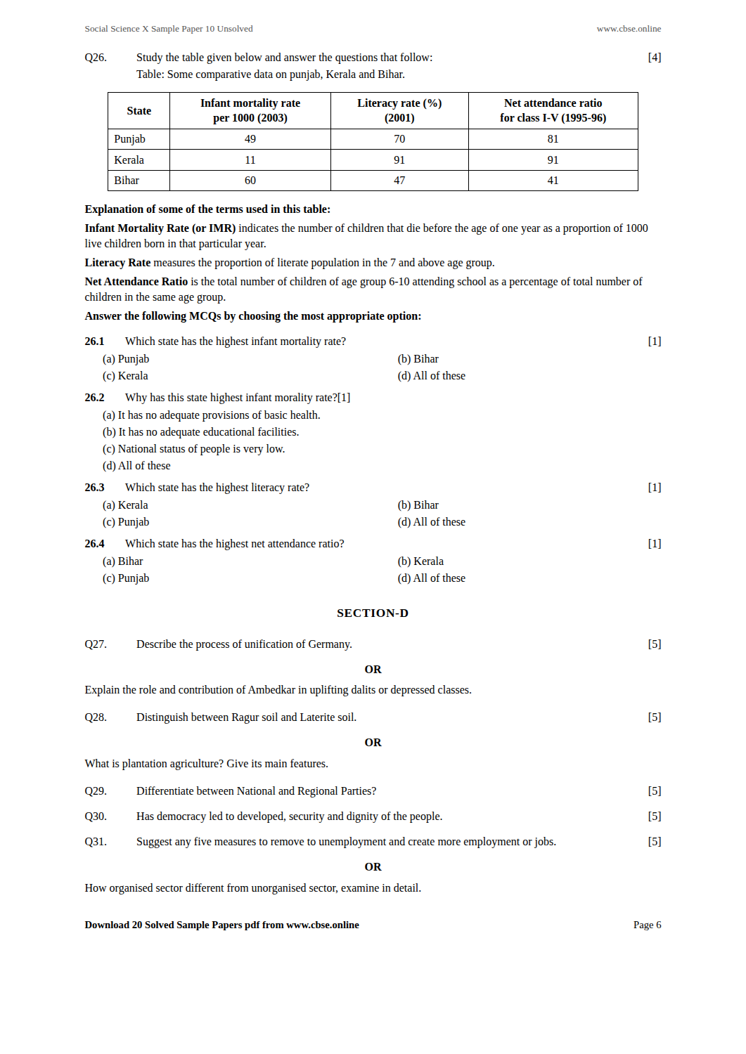Social Science X Sample Paper 10 Unsolved www.cbse.online
Q26.
Study the table given below and answer the questions that follow:
Table: Some comparative data on punjab, Kerala and Bihar.
[4]
| State | Infant mortality rate per 1000 (2003) | Literacy rate (%) (2001) | Net attendance ratio for class I-V (1995-96) |
| --- | --- | --- | --- |
| Punjab | 49 | 70 | 81 |
| Kerala | 11 | 91 | 91 |
| Bihar | 60 | 47 | 41 |
Explanation of some of the terms used in this table:
Infant Mortality Rate (or IMR) indicates the number of children that die before the age of one year as a proportion of 1000 live children born in that particular year.
Literacy Rate measures the proportion of literate population in the 7 and above age group.
Net Attendance Ratio is the total number of children of age group 6-10 attending school as a percentage of total number of children in the same age group.
Answer the following MCQs by choosing the most appropriate option:
26.1
Which state has the highest infant mortality rate?
[1]
(a) Punjab
(b) Bihar
(c) Kerala
(d) All of these
26.2
Why has this state highest infant morality rate?[1]
(a) It has no adequate provisions of basic health.
(b) It has no adequate educational facilities.
(c) National status of people is very low.
(d) All of these
26.3
Which state has the highest literacy rate?
[1]
(a) Kerala
(b) Bihar
(c) Punjab
(d) All of these
26.4
Which state has the highest net attendance ratio?
[1]
(a) Bihar
(b) Kerala
(c) Punjab
(d) All of these
SECTION-D
Q27.
Describe the process of unification of Germany.
[5]
OR
Explain the role and contribution of Ambedkar in uplifting dalits or depressed classes.
Q28.
Distinguish between Ragur soil and Laterite soil.
[5]
OR
What is plantation agriculture? Give its main features.
Q29.
Differentiate between National and Regional Parties?
[5]
Q30.
Has democracy led to developed, security and dignity of the people.
[5]
Q31.
Suggest any five measures to remove to unemployment and create more employment or jobs.
[5]
OR
How organised sector different from unorganised sector, examine in detail.
Download 20 Solved Sample Papers pdf from www.cbse.online Page 6